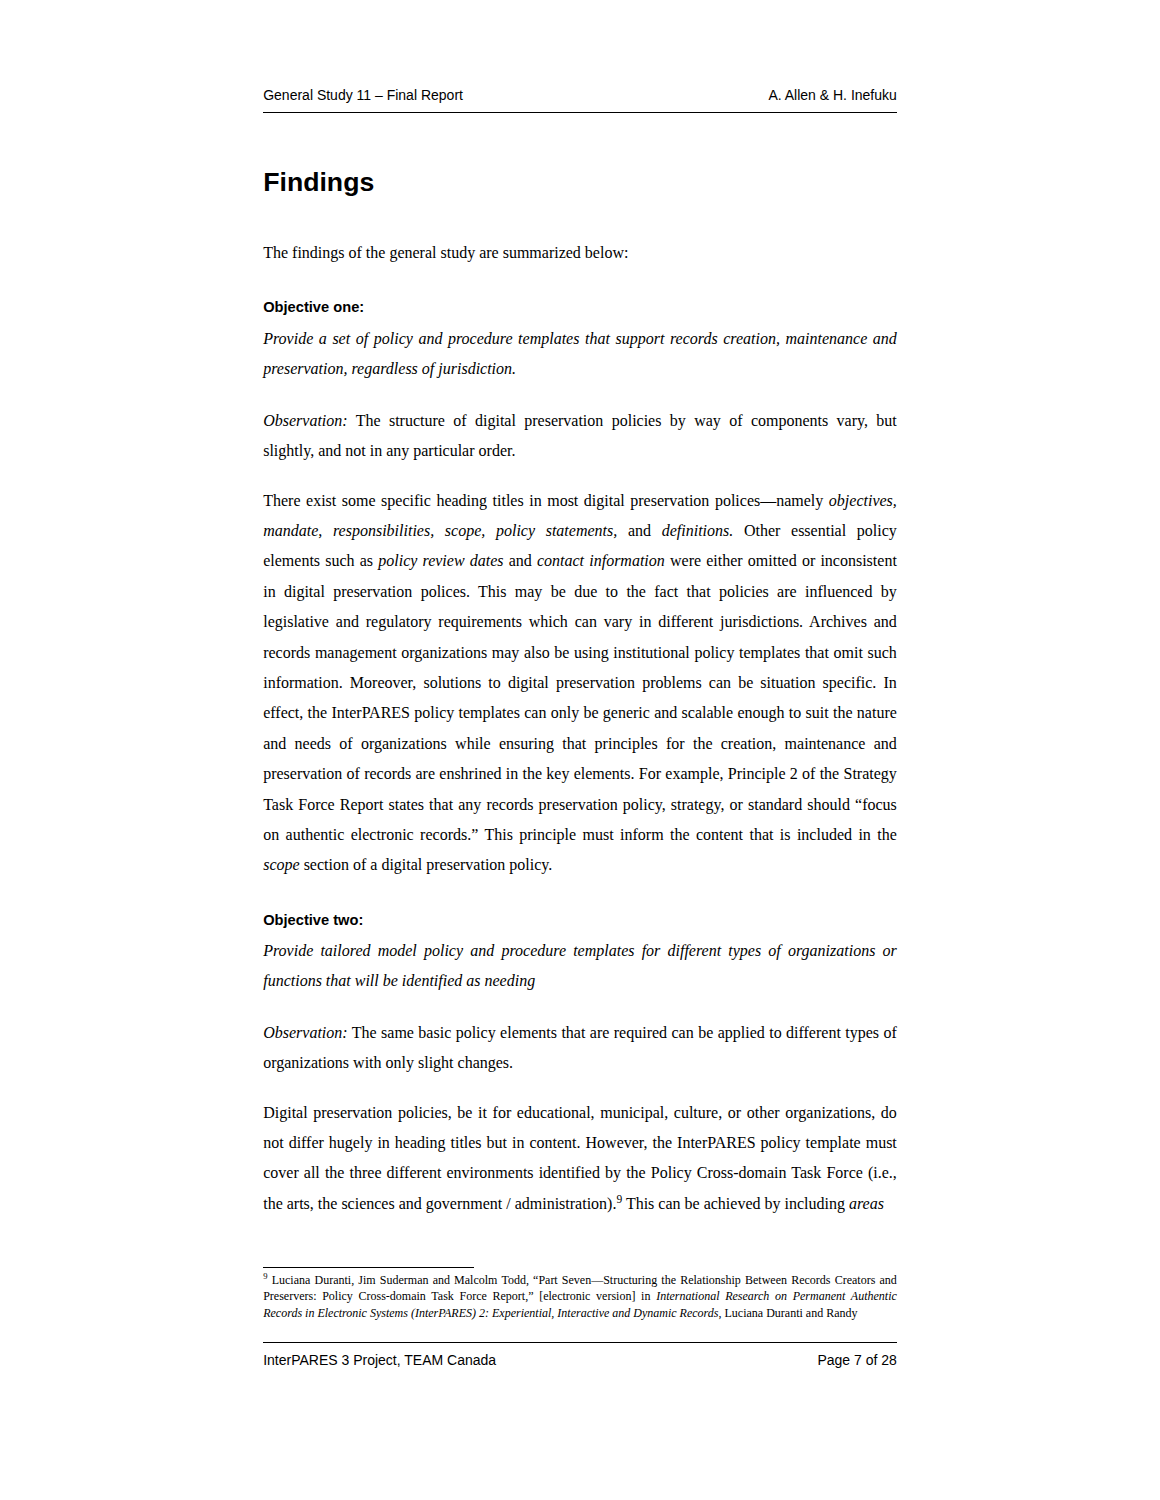General Study 11 – Final Report A. Allen & H. Inefuku
Findings
The findings of the general study are summarized below:
Objective one:
Provide a set of policy and procedure templates that support records creation, maintenance and preservation, regardless of jurisdiction.
Observation: The structure of digital preservation policies by way of components vary, but slightly, and not in any particular order.
There exist some specific heading titles in most digital preservation polices—namely objectives, mandate, responsibilities, scope, policy statements, and definitions. Other essential policy elements such as policy review dates and contact information were either omitted or inconsistent in digital preservation polices. This may be due to the fact that policies are influenced by legislative and regulatory requirements which can vary in different jurisdictions. Archives and records management organizations may also be using institutional policy templates that omit such information. Moreover, solutions to digital preservation problems can be situation specific. In effect, the InterPARES policy templates can only be generic and scalable enough to suit the nature and needs of organizations while ensuring that principles for the creation, maintenance and preservation of records are enshrined in the key elements. For example, Principle 2 of the Strategy Task Force Report states that any records preservation policy, strategy, or standard should “focus on authentic electronic records.” This principle must inform the content that is included in the scope section of a digital preservation policy.
Objective two:
Provide tailored model policy and procedure templates for different types of organizations or functions that will be identified as needing
Observation: The same basic policy elements that are required can be applied to different types of organizations with only slight changes.
Digital preservation policies, be it for educational, municipal, culture, or other organizations, do not differ hugely in heading titles but in content. However, the InterPARES policy template must cover all the three different environments identified by the Policy Cross-domain Task Force (i.e., the arts, the sciences and government / administration).9 This can be achieved by including areas
9 Luciana Duranti, Jim Suderman and Malcolm Todd, “Part Seven—Structuring the Relationship Between Records Creators and Preservers: Policy Cross-domain Task Force Report,” [electronic version] in International Research on Permanent Authentic Records in Electronic Systems (InterPARES) 2: Experiential, Interactive and Dynamic Records, Luciana Duranti and Randy
InterPARES 3 Project, TEAM Canada Page 7 of 28